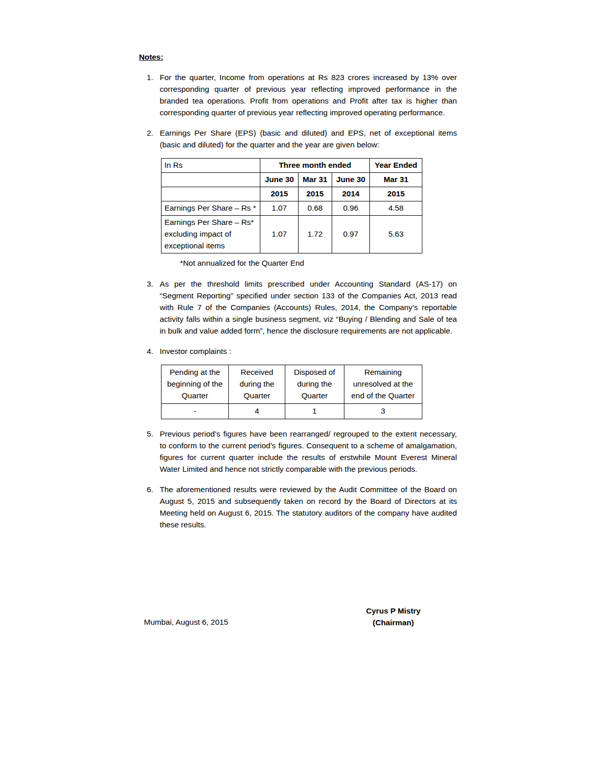Notes:
For the quarter, Income from operations at Rs 823 crores increased by 13% over corresponding quarter of previous year reflecting improved performance in the branded tea operations. Profit from operations and Profit after tax is higher than corresponding quarter of previous year reflecting improved operating performance.
Earnings Per Share (EPS) (basic and diluted) and EPS, net of exceptional items (basic and diluted) for the quarter and the year are given below:
| In Rs | Three month ended | Year Ended |
| | June 30 | Mar 31 | June 30 | Mar 31 |
| | 2015 | 2015 | 2014 | 2015 |
| Earnings Per Share – Rs * | 1.07 | 0.68 | 0.96 | 4.58 |
| Earnings Per Share – Rs* excluding impact of exceptional items | 1.07 | 1.72 | 0.97 | 5.63 |
*Not annualized for the Quarter End
As per the threshold limits prescribed under Accounting Standard (AS-17) on “Segment Reporting” specified under section 133 of the Companies Act, 2013 read with Rule 7 of the Companies (Accounts) Rules, 2014, the Company’s reportable activity falls within a single business segment, viz “Buying / Blending and Sale of tea in bulk and value added form”, hence the disclosure requirements are not applicable.
Investor complaints :
| Pending at the beginning of the Quarter | Received during the Quarter | Disposed of during the Quarter | Remaining unresolved at the end of the Quarter |
| --- | --- | --- | --- |
| - | 4 | 1 | 3 |
Previous period’s figures have been rearranged/ regrouped to the extent necessary, to conform to the current period’s figures. Consequent to a scheme of amalgamation, figures for current quarter include the results of erstwhile Mount Everest Mineral Water Limited and hence not strictly comparable with the previous periods.
The aforementioned results were reviewed by the Audit Committee of the Board on August 5, 2015 and subsequently taken on record by the Board of Directors at its Meeting held on August 6, 2015. The statutory auditors of the company have audited these results.
Cyrus P Mistry (Chairman)
Mumbai, August 6, 2015